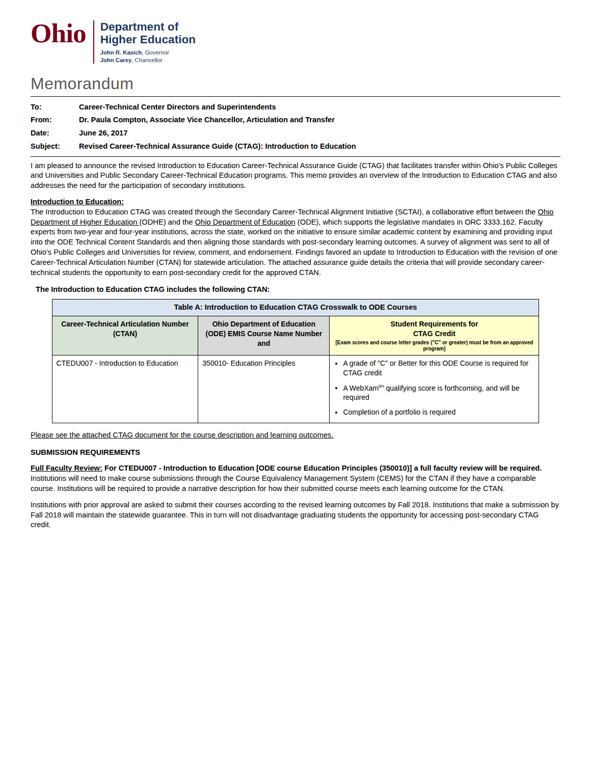Ohio
Department of
Higher Education
John R. Kasich, Governor
John Carey, Chancellor
Memorandum
| To: | Career-Technical Center Directors and Superintendents |
| From: | Dr. Paula Compton, Associate Vice Chancellor, Articulation and Transfer |
| Date: | June 26, 2017 |
| Subject: | Revised Career-Technical Assurance Guide (CTAG): Introduction to Education |
I am pleased to announce the revised Introduction to Education Career-Technical Assurance Guide (CTAG) that facilitates transfer within Ohio's Public Colleges and Universities and Public Secondary Career-Technical Education programs. This memo provides an overview of the Introduction to Education CTAG and also addresses the need for the participation of secondary institutions.
Introduction to Education:
The Introduction to Education CTAG was created through the Secondary Career-Technical Alignment Initiative (SCTAI), a collaborative effort between the Ohio Department of Higher Education (ODHE) and the Ohio Department of Education (ODE), which supports the legislative mandates in ORC 3333.162. Faculty experts from two-year and four-year institutions, across the state, worked on the initiative to ensure similar academic content by examining and providing input into the ODE Technical Content Standards and then aligning those standards with post-secondary learning outcomes. A survey of alignment was sent to all of Ohio's Public Colleges and Universities for review, comment, and endorsement. Findings favored an update to Introduction to Education with the revision of one Career-Technical Articulation Number (CTAN) for statewide articulation. The attached assurance guide details the criteria that will provide secondary career-technical students the opportunity to earn post-secondary credit for the approved CTAN.
The Introduction to Education CTAG includes the following CTAN:
| Table A: Introduction to Education CTAG Crosswalk to ODE Courses |
| --- |
| Career-Technical Articulation Number (CTAN) | Ohio Department of Education (ODE) EMIS Course Name Number and | Student Requirements for CTAG Credit [Exam scores and course letter grades ("C" or greater) must be from an approved program] |
| CTEDU007 - Introduction to Education | 350010- Education Principles | A grade of "C" or Better for this ODE Course is required for CTAG credit A WebXam tm qualifying score is forthcoming, and will be required Completion of a portfolio is required |
Please see the attached CTAG document for the course description and learning outcomes.
SUBMISSION REQUIREMENTS
Full Faculty Review: For CTEDU007 - Introduction to Education [ODE course Education Principles (350010)] a full faculty review will be required. Institutions will need to make course submissions through the Course Equivalency Management System (CEMS) for the CTAN if they have a comparable course. Institutions will be required to provide a narrative description for how their submitted course meets each learning outcome for the CTAN.
Institutions with prior approval are asked to submit their courses according to the revised learning outcomes by Fall 2018. Institutions that make a submission by Fall 2018 will maintain the statewide guarantee. This in turn will not disadvantage graduating students the opportunity for accessing post-secondary CTAG credit.